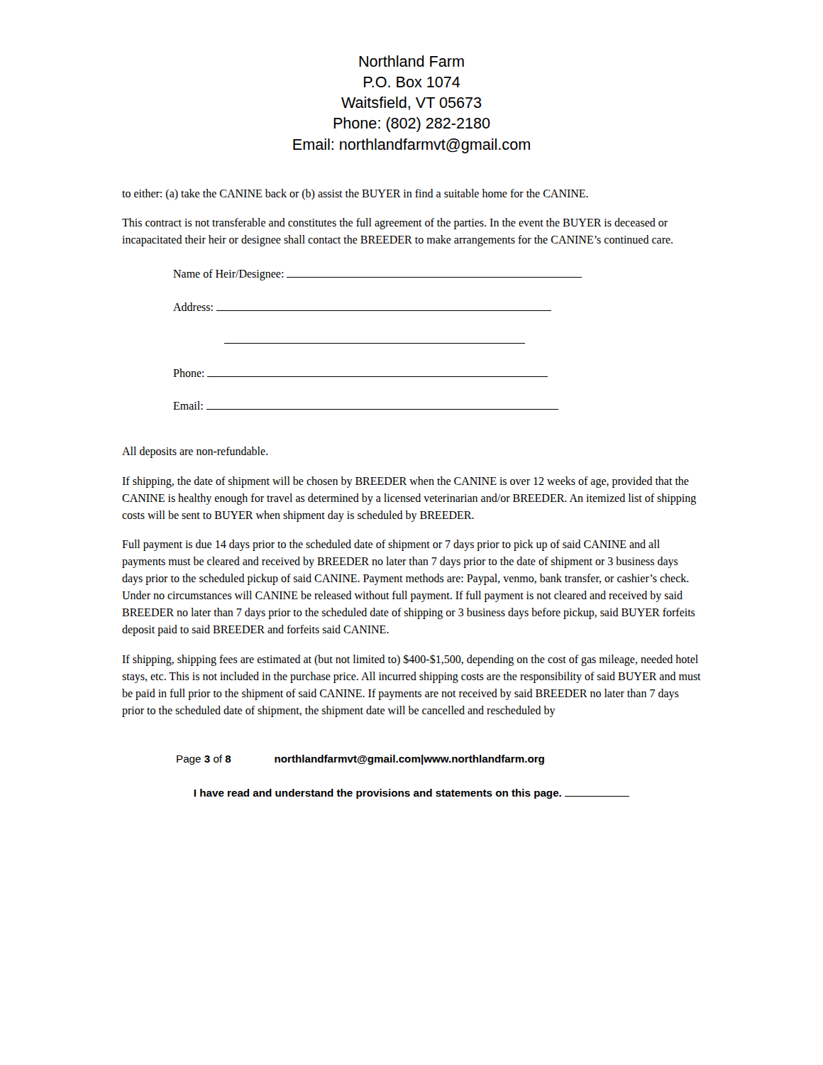Northland Farm P.O. Box 1074 Waitsfield, VT 05673 Phone: (802) 282-2180 Email: northlandfarmvt@gmail.com
to either: (a) take the CANINE back or (b) assist the BUYER in find a suitable home for the CANINE.
This contract is not transferable and constitutes the full agreement of the parties. In the event the BUYER is deceased or incapacitated their heir or designee shall contact the BREEDER to make arrangements for the CANINE’s continued care.
Name of Heir/Designee:
Address:
Phone:
Email:
All deposits are non-refundable.
If shipping, the date of shipment will be chosen by BREEDER when the CANINE is over 12 weeks of age, provided that the CANINE is healthy enough for travel as determined by a licensed veterinarian and/or BREEDER. An itemized list of shipping costs will be sent to BUYER when shipment day is scheduled by BREEDER.
Full payment is due 14 days prior to the scheduled date of shipment or 7 days prior to pick up of said CANINE and all payments must be cleared and received by BREEDER no later than 7 days prior to the date of shipment or 3 business days days prior to the scheduled pickup of said CANINE. Payment methods are: Paypal, venmo, bank transfer, or cashier’s check. Under no circumstances will CANINE be released without full payment. If full payment is not cleared and received by said BREEDER no later than 7 days prior to the scheduled date of shipping or 3 business days before pickup, said BUYER forfeits deposit paid to said BREEDER and forfeits said CANINE.
If shipping, shipping fees are estimated at (but not limited to) $400-$1,500, depending on the cost of gas mileage, needed hotel stays, etc. This is not included in the purchase price. All incurred shipping costs are the responsibility of said BUYER and must be paid in full prior to the shipment of said CANINE. If payments are not received by said BREEDER no later than 7 days prior to the scheduled date of shipment, the shipment date will be cancelled and rescheduled by
Page 3 of 8 northlandfarmvt@gmail.com|www.northlandfarm.org
I have read and understand the provisions and statements on this page.